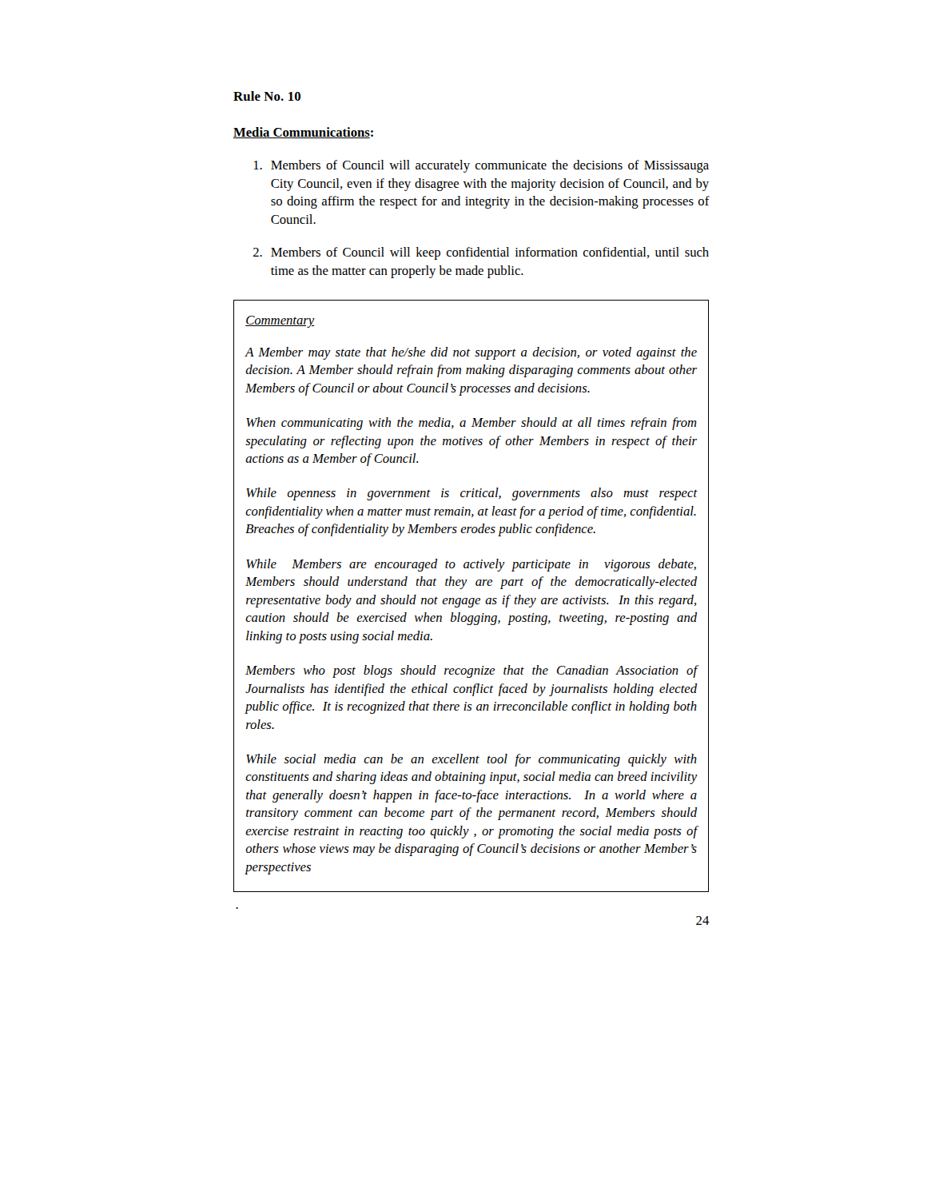Rule No. 10
Media Communications:
Members of Council will accurately communicate the decisions of Mississauga City Council, even if they disagree with the majority decision of Council, and by so doing affirm the respect for and integrity in the decision-making processes of Council.
Members of Council will keep confidential information confidential, until such time as the matter can properly be made public.
Commentary
A Member may state that he/she did not support a decision, or voted against the decision. A Member should refrain from making disparaging comments about other Members of Council or about Council’s processes and decisions.
When communicating with the media, a Member should at all times refrain from speculating or reflecting upon the motives of other Members in respect of their actions as a Member of Council.
While openness in government is critical, governments also must respect confidentiality when a matter must remain, at least for a period of time, confidential. Breaches of confidentiality by Members erodes public confidence.
While Members are encouraged to actively participate in vigorous debate, Members should understand that they are part of the democratically-elected representative body and should not engage as if they are activists. In this regard, caution should be exercised when blogging, posting, tweeting, re-posting and linking to posts using social media.
Members who post blogs should recognize that the Canadian Association of Journalists has identified the ethical conflict faced by journalists holding elected public office. It is recognized that there is an irreconcilable conflict in holding both roles.
While social media can be an excellent tool for communicating quickly with constituents and sharing ideas and obtaining input, social media can breed incivility that generally doesn’t happen in face-to-face interactions. In a world where a transitory comment can become part of the permanent record, Members should exercise restraint in reacting too quickly , or promoting the social media posts of others whose views may be disparaging of Council’s decisions or another Member’s perspectives
.
24